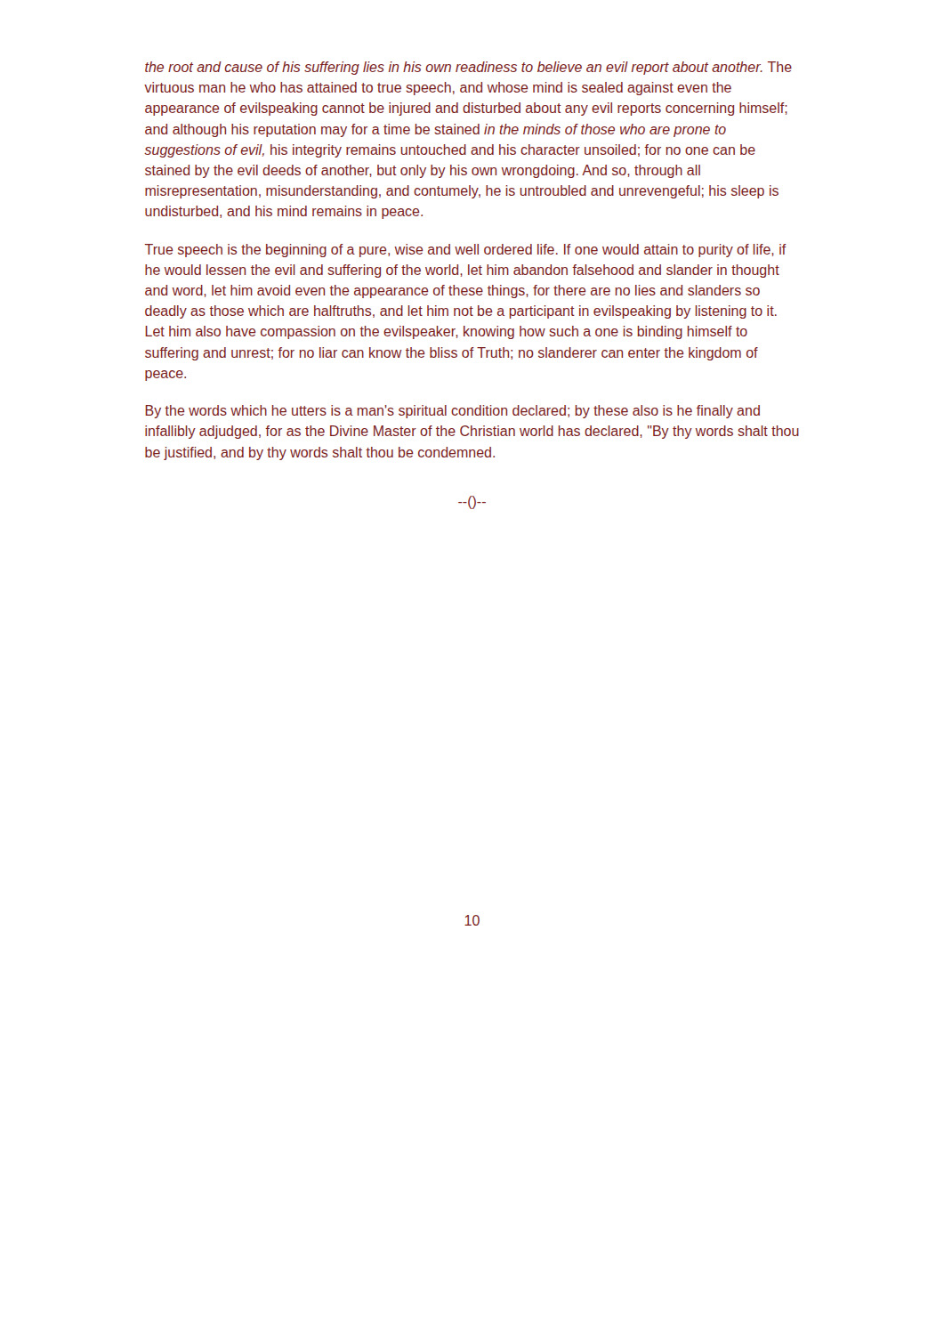the root and cause of his suffering lies in his own readiness to believe an evil report about another. The virtuous man he who has attained to true speech, and whose mind is sealed against even the appearance of evilspeaking cannot be injured and disturbed about any evil reports concerning himself; and although his reputation may for a time be stained in the minds of those who are prone to suggestions of evil, his integrity remains untouched and his character unsoiled; for no one can be stained by the evil deeds of another, but only by his own wrongdoing. And so, through all misrepresentation, misunderstanding, and contumely, he is untroubled and unrevengeful; his sleep is undisturbed, and his mind remains in peace.
True speech is the beginning of a pure, wise and well ordered life. If one would attain to purity of life, if he would lessen the evil and suffering of the world, let him abandon falsehood and slander in thought and word, let him avoid even the appearance of these things, for there are no lies and slanders so deadly as those which are halftruths, and let him not be a participant in evilspeaking by listening to it. Let him also have compassion on the evilspeaker, knowing how such a one is binding himself to suffering and unrest; for no liar can know the bliss of Truth; no slanderer can enter the kingdom of peace.
By the words which he utters is a man's spiritual condition declared; by these also is he finally and infallibly adjudged, for as the Divine Master of the Christian world has declared, "By thy words shalt thou be justified, and by thy words shalt thou be condemned.
--()--
10